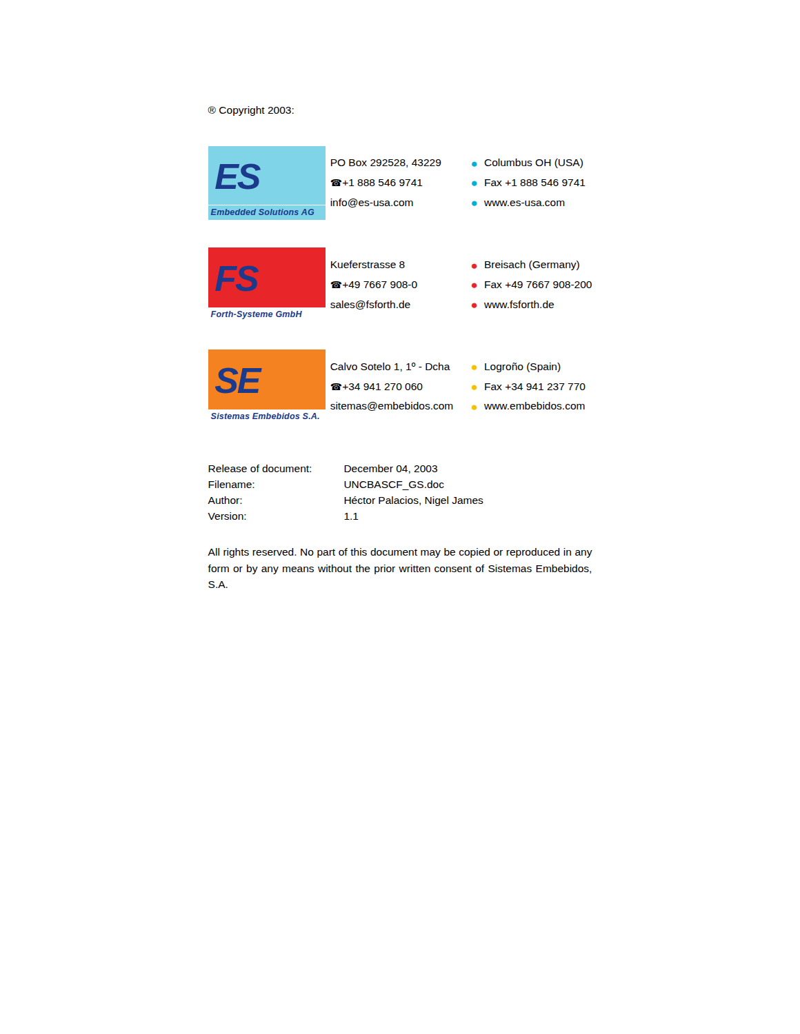® Copyright 2003:
| ES Embedded Solutions AG | PO Box 292528, 43229 ☎ +1 888 546 9741 info@es-usa.com | ● Columbus OH (USA) ● Fax +1 888 546 9741 ● www.es-usa.com |
| FS Forth-Systeme GmbH | Kueferstrasse 8 ☎ +49 7667 908-0 sales@fsforth.de | ● Breisach (Germany) ● Fax +49 7667 908-200 ● www.fsforth.de |
| SE Sistemas Embebidos S.A. | Calvo Sotelo 1, 1º - Dcha ☎ +34 941 270 060 sitemas@embebidos.com | ● Logroño (Spain) ● Fax +34 941 237 770 ● www.embebidos.com |
| Release of document: | December 04, 2003 |
| Filename: | UNCBASCF_GS.doc |
| Author: | Héctor Palacios, Nigel James |
| Version: | 1.1 |
All rights reserved. No part of this document may be copied or reproduced in any form or by any means without the prior written consent of Sistemas Embebidos, S.A.